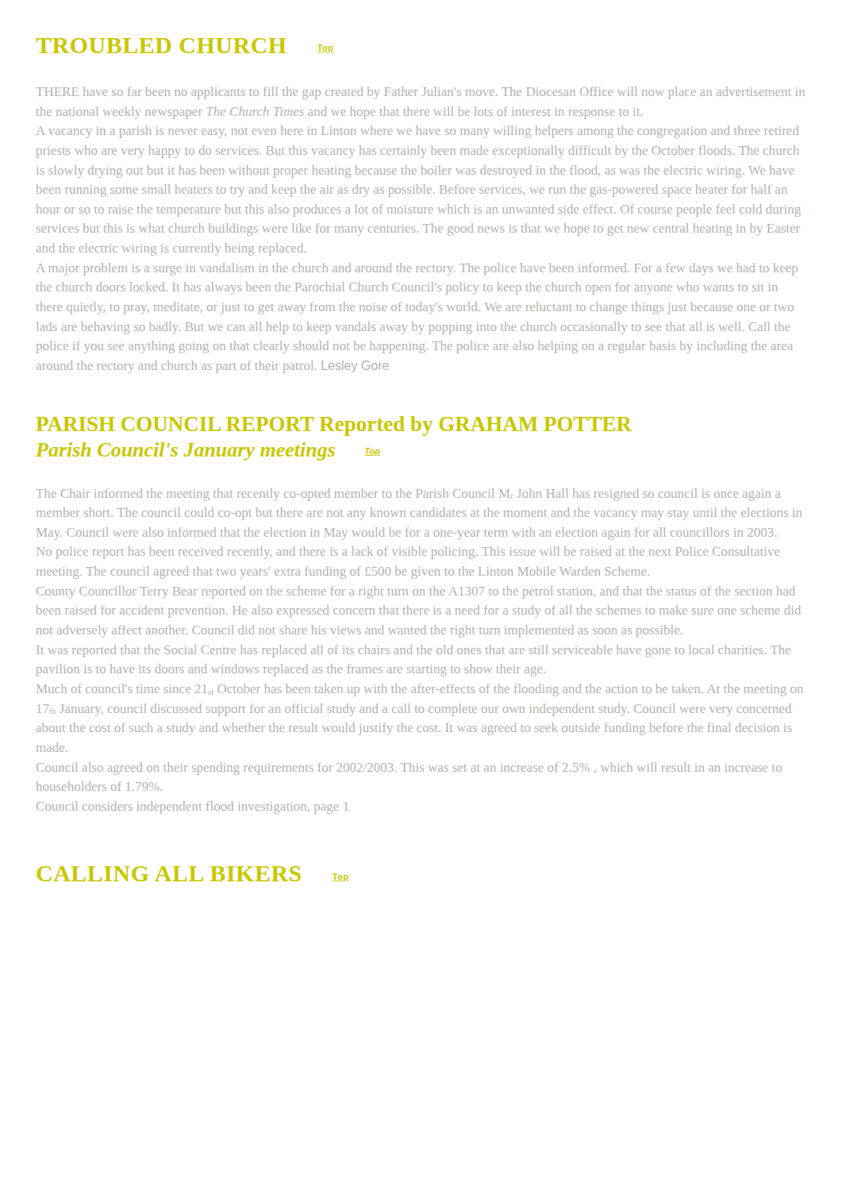TROUBLED CHURCH Top
THERE have so far been no applicants to fill the gap created by Father Julian's move. The Diocesan Office will now place an advertisement in the national weekly newspaper The Church Times and we hope that there will be lots of interest in response to it.
A vacancy in a parish is never easy, not even here in Linton where we have so many willing helpers among the congregation and three retired priests who are very happy to do services. But this vacancy has certainly been made exceptionally difficult by the October floods. The church is slowly drying out but it has been without proper heating because the boiler was destroyed in the flood, as was the electric wiring. We have been running some small heaters to try and keep the air as dry as possible. Before services, we run the gas-powered space heater for half an hour or so to raise the temperature but this also produces a lot of moisture which is an unwanted side effect. Of course people feel cold during services but this is what church buildings were like for many centuries. The good news is that we hope to get new central heating in by Easter and the electric wiring is currently being replaced.
A major problem is a surge in vandalism in the church and around the rectory. The police have been informed. For a few days we had to keep the church doors locked. It has always been the Parochial Church Council's policy to keep the church open for anyone who wants to sit in there quietly, to pray, meditate, or just to get away from the noise of today's world. We are reluctant to change things just because one or two lads are behaving so badly. But we can all help to keep vandals away by popping into the church occasionally to see that all is well. Call the police if you see anything going on that clearly should not be happening. The police are also helping on a regular basis by including the area around the rectory and church as part of their patrol. Lesley Gore
PARISH COUNCIL REPORT Reported by GRAHAM POTTER Parish Council's January meetings Top
The Chair informed the meeting that recently co-opted member to the Parish Council Mr John Hall has resigned so council is once again a member short. The council could co-opt but there are not any known candidates at the moment and the vacancy may stay until the elections in May. Council were also informed that the election in May would be for a one-year term with an election again for all councillors in 2003.
No police report has been received recently, and there is a lack of visible policing. This issue will be raised at the next Police Consultative meeting. The council agreed that two years' extra funding of £500 be given to the Linton Mobile Warden Scheme.
County Councillor Terry Bear reported on the scheme for a right turn on the A1307 to the petrol station, and that the status of the section had been raised for accident prevention. He also expressed concern that there is a need for a study of all the schemes to make sure one scheme did not adversely affect another. Council did not share his views and wanted the right turn implemented as soon as possible.
It was reported that the Social Centre has replaced all of its chairs and the old ones that are still serviceable have gone to local charities. The pavilion is to have its doors and windows replaced as the frames are starting to show their age.
Much of council's time since 21st October has been taken up with the after-effects of the flooding and the action to be taken. At the meeting on 17th January, council discussed support for an official study and a call to complete our own independent study. Council were very concerned about the cost of such a study and whether the result would justify the cost. It was agreed to seek outside funding before the final decision is made.
Council also agreed on their spending requirements for 2002/2003. This was set at an increase of 2.5% , which will result in an increase to householders of 1.79%.
Council considers independent flood investigation, page 1
CALLING ALL BIKERS Top